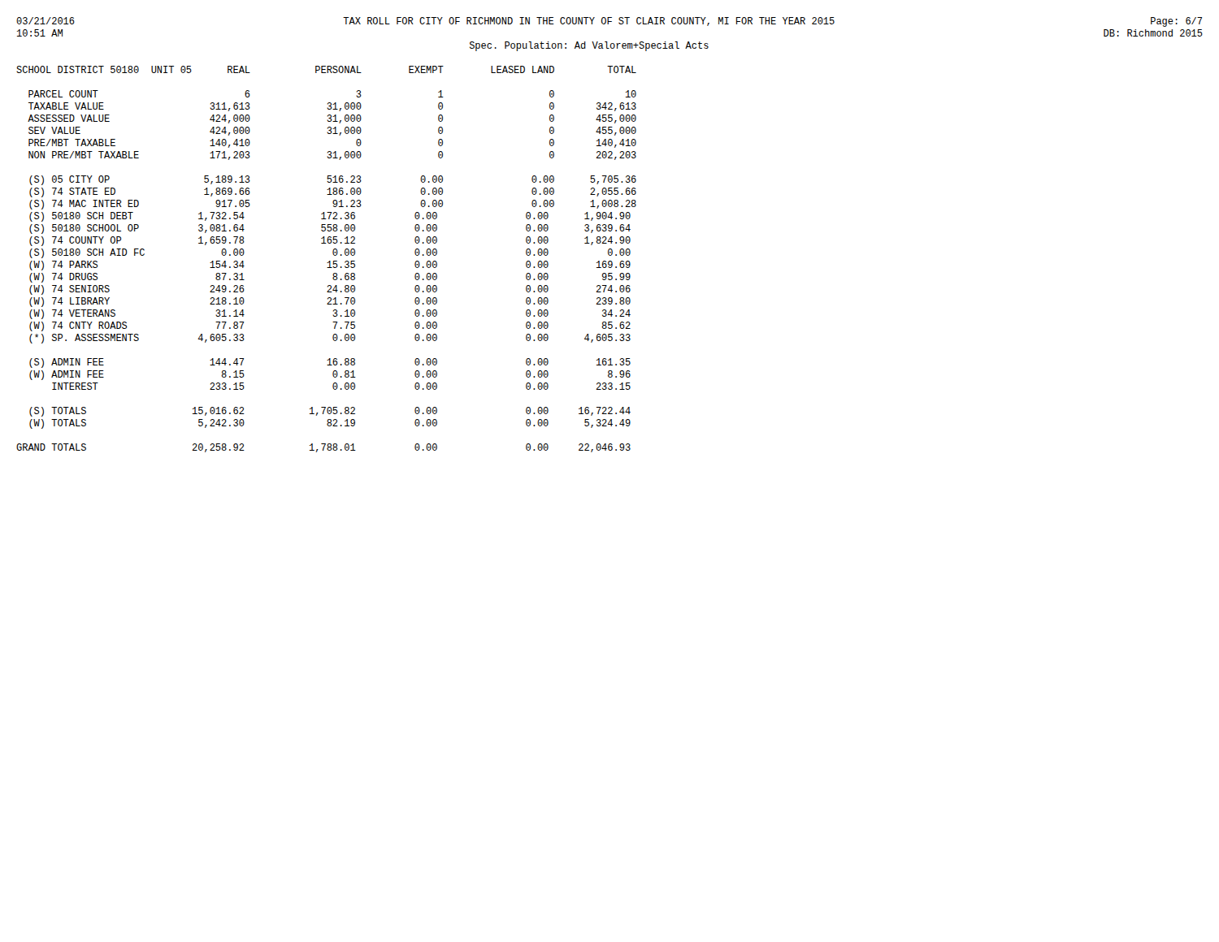03/21/2016
10:51 AM
TAX ROLL FOR CITY OF RICHMOND IN THE COUNTY OF ST CLAIR COUNTY, MI FOR THE YEAR 2015

Spec. Population: Ad Valorem+Special Acts
Page: 6/7
DB: Richmond 2015
SCHOOL DISTRICT 50180  UNIT 05      REAL           PERSONAL        EXEMPT        LEASED LAND         TOTAL

  PARCEL COUNT                         6                  3             1                  0            10
  TAXABLE VALUE                  311,613             31,000             0                  0       342,613
  ASSESSED VALUE                 424,000             31,000             0                  0       455,000
  SEV VALUE                      424,000             31,000             0                  0       455,000
  PRE/MBT TAXABLE                140,410                  0             0                  0       140,410
  NON PRE/MBT TAXABLE            171,203             31,000             0                  0       202,203

  (S) 05 CITY OP                5,189.13             516.23          0.00               0.00      5,705.36
  (S) 74 STATE ED               1,869.66             186.00          0.00               0.00      2,055.66
  (S) 74 MAC INTER ED             917.05              91.23          0.00               0.00      1,008.28
  (S) 50180 SCH DEBT           1,732.54             172.36          0.00               0.00      1,904.90
  (S) 50180 SCHOOL OP          3,081.64             558.00          0.00               0.00      3,639.64
  (S) 74 COUNTY OP             1,659.78             165.12          0.00               0.00      1,824.90
  (S) 50180 SCH AID FC             0.00               0.00          0.00               0.00          0.00
  (W) 74 PARKS                   154.34              15.35          0.00               0.00        169.69
  (W) 74 DRUGS                    87.31               8.68          0.00               0.00         95.99
  (W) 74 SENIORS                 249.26              24.80          0.00               0.00        274.06
  (W) 74 LIBRARY                 218.10              21.70          0.00               0.00        239.80
  (W) 74 VETERANS                 31.14               3.10          0.00               0.00         34.24
  (W) 74 CNTY ROADS               77.87               7.75          0.00               0.00         85.62
  (*) SP. ASSESSMENTS          4,605.33               0.00          0.00               0.00      4,605.33

  (S) ADMIN FEE                  144.47              16.88          0.00               0.00        161.35
  (W) ADMIN FEE                    8.15               0.81          0.00               0.00          8.96
      INTEREST                   233.15               0.00          0.00               0.00        233.15

  (S) TOTALS                  15,016.62           1,705.82          0.00               0.00     16,722.44
  (W) TOTALS                   5,242.30              82.19          0.00               0.00      5,324.49

GRAND TOTALS                  20,258.92           1,788.01          0.00               0.00     22,046.93